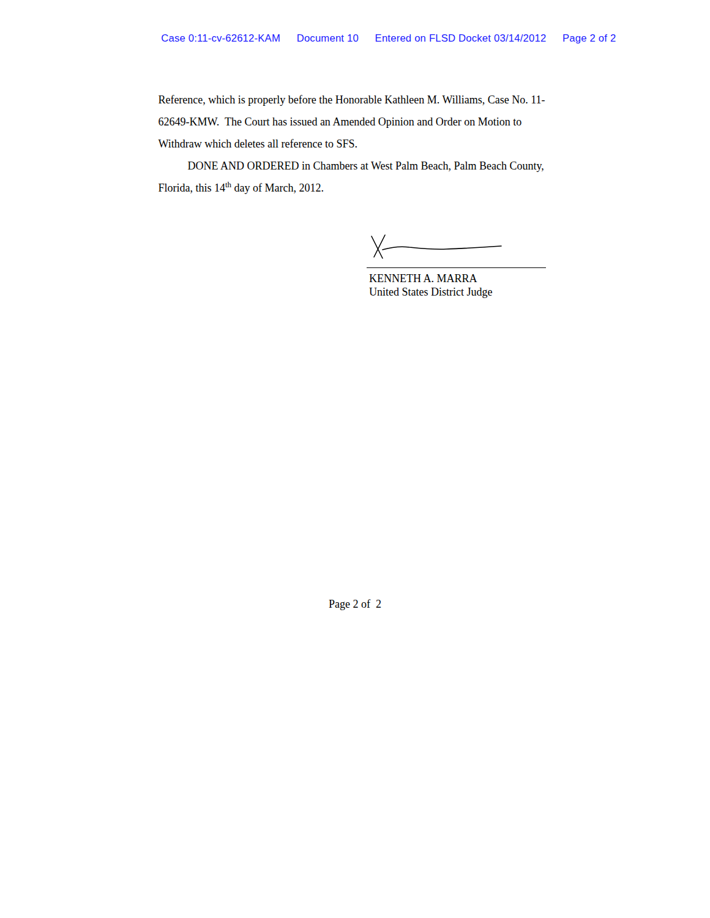Case 0:11-cv-62612-KAM Document 10 Entered on FLSD Docket 03/14/2012 Page 2 of 2
Reference, which is properly before the Honorable Kathleen M. Williams, Case No. 11-
62649-KMW. The Court has issued an Amended Opinion and Order on Motion to
Withdraw which deletes all reference to SFS.
DONE AND ORDERED in Chambers at West Palm Beach, Palm Beach County,
Florida, this 14th day of March, 2012.
KENNETH A. MARRA
United States District Judge
Page 2 of 2